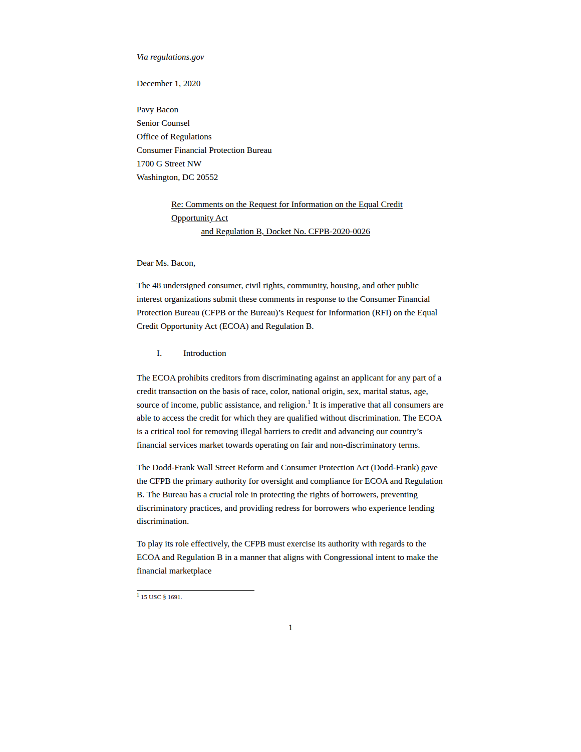Via regulations.gov
December 1, 2020
Pavy Bacon
Senior Counsel
Office of Regulations
Consumer Financial Protection Bureau
1700 G Street NW
Washington, DC 20552
Re: Comments on the Request for Information on the Equal Credit Opportunity Act and Regulation B, Docket No. CFPB-2020-0026
Dear Ms. Bacon,
The 48 undersigned consumer, civil rights, community, housing, and other public interest organizations submit these comments in response to the Consumer Financial Protection Bureau (CFPB or the Bureau)’s Request for Information (RFI) on the Equal Credit Opportunity Act (ECOA) and Regulation B.
I. Introduction
The ECOA prohibits creditors from discriminating against an applicant for any part of a credit transaction on the basis of race, color, national origin, sex, marital status, age, source of income, public assistance, and religion.1 It is imperative that all consumers are able to access the credit for which they are qualified without discrimination. The ECOA is a critical tool for removing illegal barriers to credit and advancing our country’s financial services market towards operating on fair and non-discriminatory terms.
The Dodd-Frank Wall Street Reform and Consumer Protection Act (Dodd-Frank) gave the CFPB the primary authority for oversight and compliance for ECOA and Regulation B. The Bureau has a crucial role in protecting the rights of borrowers, preventing discriminatory practices, and providing redress for borrowers who experience lending discrimination.
To play its role effectively, the CFPB must exercise its authority with regards to the ECOA and Regulation B in a manner that aligns with Congressional intent to make the financial marketplace
1 15 USC § 1691.
1